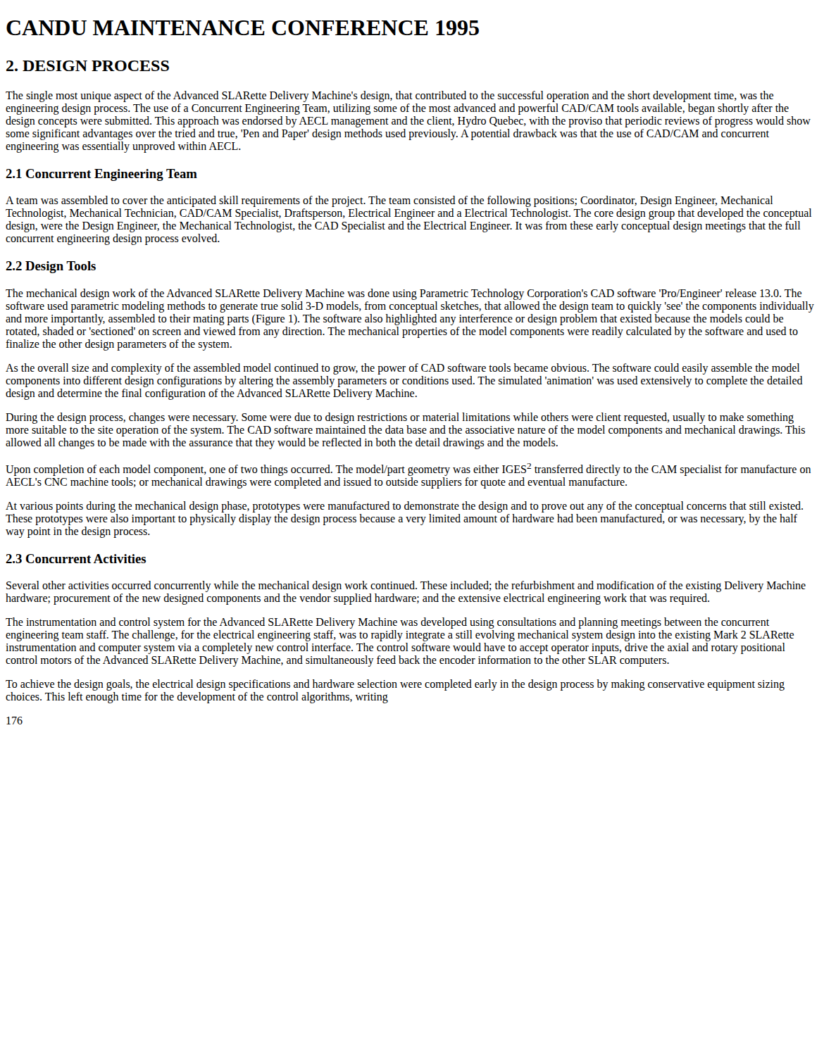CANDU MAINTENANCE CONFERENCE 1995
2. DESIGN PROCESS
The single most unique aspect of the Advanced SLARette Delivery Machine's design, that contributed to the successful operation and the short development time, was the engineering design process. The use of a Concurrent Engineering Team, utilizing some of the most advanced and powerful CAD/CAM tools available, began shortly after the design concepts were submitted. This approach was endorsed by AECL management and the client, Hydro Quebec, with the proviso that periodic reviews of progress would show some significant advantages over the tried and true, 'Pen and Paper' design methods used previously. A potential drawback was that the use of CAD/CAM and concurrent engineering was essentially unproved within AECL.
2.1 Concurrent Engineering Team
A team was assembled to cover the anticipated skill requirements of the project. The team consisted of the following positions; Coordinator, Design Engineer, Mechanical Technologist, Mechanical Technician, CAD/CAM Specialist, Draftsperson, Electrical Engineer and a Electrical Technologist. The core design group that developed the conceptual design, were the Design Engineer, the Mechanical Technologist, the CAD Specialist and the Electrical Engineer. It was from these early conceptual design meetings that the full concurrent engineering design process evolved.
2.2 Design Tools
The mechanical design work of the Advanced SLARette Delivery Machine was done using Parametric Technology Corporation's CAD software 'Pro/Engineer' release 13.0. The software used parametric modeling methods to generate true solid 3-D models, from conceptual sketches, that allowed the design team to quickly 'see' the components individually and more importantly, assembled to their mating parts (Figure 1). The software also highlighted any interference or design problem that existed because the models could be rotated, shaded or 'sectioned' on screen and viewed from any direction. The mechanical properties of the model components were readily calculated by the software and used to finalize the other design parameters of the system.
As the overall size and complexity of the assembled model continued to grow, the power of CAD software tools became obvious. The software could easily assemble the model components into different design configurations by altering the assembly parameters or conditions used. The simulated 'animation' was used extensively to complete the detailed design and determine the final configuration of the Advanced SLARette Delivery Machine.
During the design process, changes were necessary. Some were due to design restrictions or material limitations while others were client requested, usually to make something more suitable to the site operation of the system. The CAD software maintained the data base and the associative nature of the model components and mechanical drawings. This allowed all changes to be made with the assurance that they would be reflected in both the detail drawings and the models.
Upon completion of each model component, one of two things occurred. The model/part geometry was either IGES2 transferred directly to the CAM specialist for manufacture on AECL's CNC machine tools; or mechanical drawings were completed and issued to outside suppliers for quote and eventual manufacture.
At various points during the mechanical design phase, prototypes were manufactured to demonstrate the design and to prove out any of the conceptual concerns that still existed. These prototypes were also important to physically display the design process because a very limited amount of hardware had been manufactured, or was necessary, by the half way point in the design process.
2.3 Concurrent Activities
Several other activities occurred concurrently while the mechanical design work continued. These included; the refurbishment and modification of the existing Delivery Machine hardware; procurement of the new designed components and the vendor supplied hardware; and the extensive electrical engineering work that was required.
The instrumentation and control system for the Advanced SLARette Delivery Machine was developed using consultations and planning meetings between the concurrent engineering team staff. The challenge, for the electrical engineering staff, was to rapidly integrate a still evolving mechanical system design into the existing Mark 2 SLARette instrumentation and computer system via a completely new control interface. The control software would have to accept operator inputs, drive the axial and rotary positional control motors of the Advanced SLARette Delivery Machine, and simultaneously feed back the encoder information to the other SLAR computers.
To achieve the design goals, the electrical design specifications and hardware selection were completed early in the design process by making conservative equipment sizing choices. This left enough time for the development of the control algorithms, writing
176